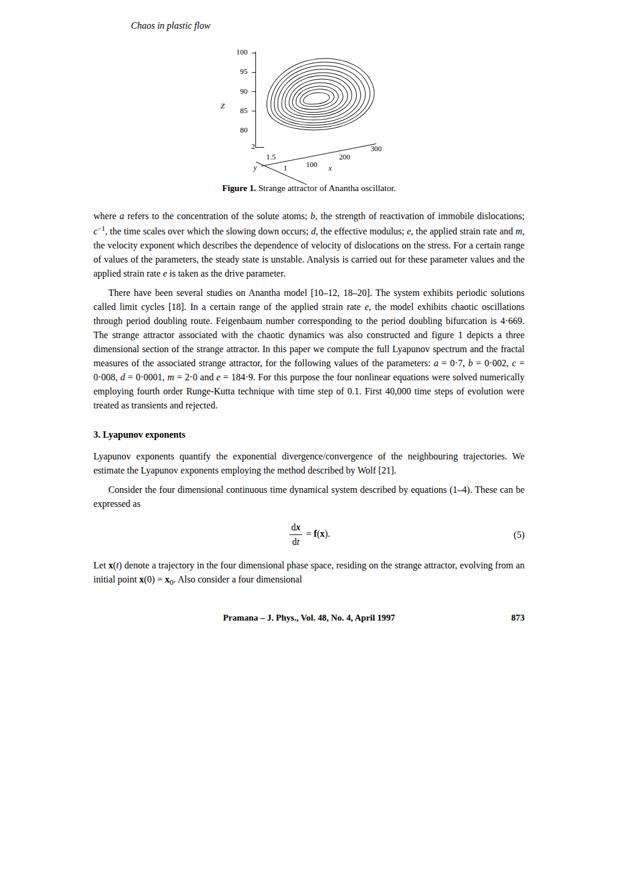Chaos in plastic flow
Z 100 95 90 85 80 2 1.5 y 1 100 200 300 x
Figure 1. Strange attractor of Anantha oscillator.
where a refers to the concentration of the solute atoms; b, the strength of reactivation of immobile dislocations; c−1, the time scales over which the slowing down occurs; d, the effective modulus; e, the applied strain rate and m, the velocity exponent which describes the dependence of velocity of dislocations on the stress. For a certain range of values of the parameters, the steady state is unstable. Analysis is carried out for these parameter values and the applied strain rate e is taken as the drive parameter.
There have been several studies on Anantha model [10–12, 18–20]. The system exhibits periodic solutions called limit cycles [18]. In a certain range of the applied strain rate e, the model exhibits chaotic oscillations through period doubling route. Feigenbaum number corresponding to the period doubling bifurcation is 4·669. The strange attractor associated with the chaotic dynamics was also constructed and figure 1 depicts a three dimensional section of the strange attractor. In this paper we compute the full Lyapunov spectrum and the fractal measures of the associated strange attractor, for the following values of the parameters: a = 0·7, b = 0·002, c = 0·008, d = 0·0001, m = 2·0 and e = 184·9. For this purpose the four nonlinear equations were solved numerically employing fourth order Runge-Kutta technique with time step of 0.1. First 40,000 time steps of evolution were treated as transients and rejected.
3. Lyapunov exponents
Lyapunov exponents quantify the exponential divergence/convergence of the neighbouring trajectories. We estimate the Lyapunov exponents employing the method described by Wolf [21].
Consider the four dimensional continuous time dynamical system described by equations (1–4). These can be expressed as
dx dt = f(x). (5)
Let x(t) denote a trajectory in the four dimensional phase space, residing on the strange attractor, evolving from an initial point x(0) = x0. Also consider a four dimensional
Pramana – J. Phys., Vol. 48, No. 4, April 1997 873